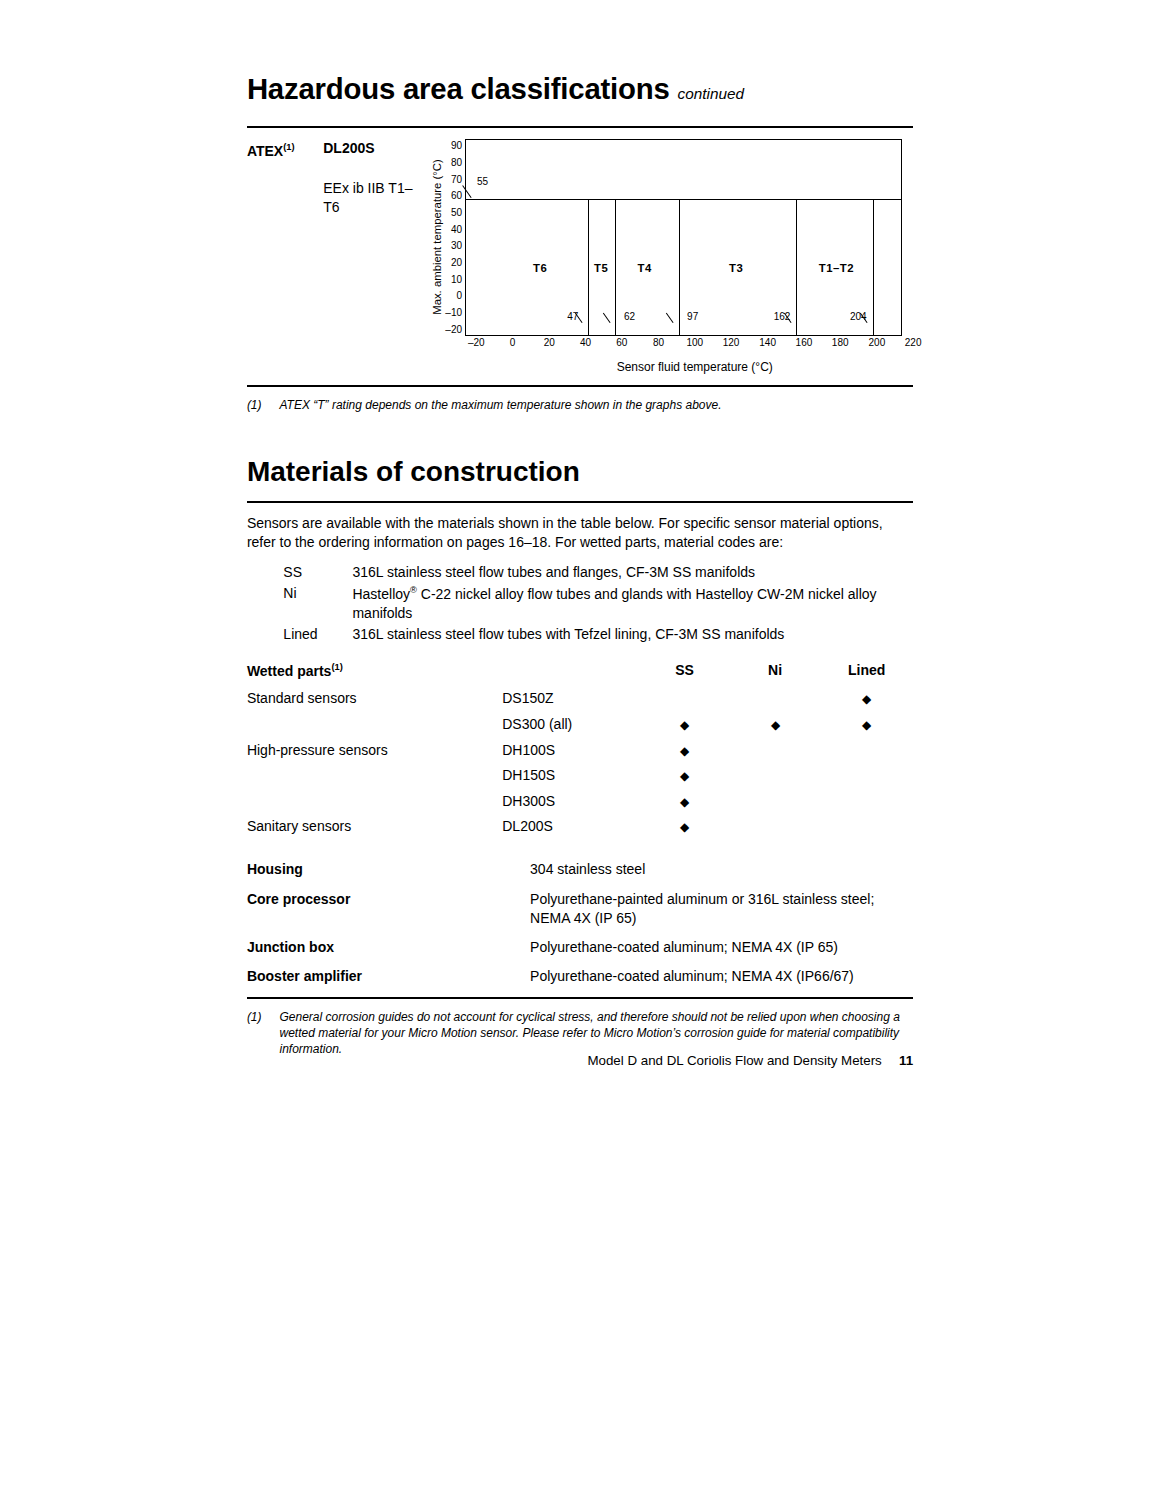Hazardous area classifications continued
ATEX(1)
DL200S
EEx ib IIB T1–T6
Max. ambient temperature (°C)
90
80
70
60
50
40
30
20
10
0
–10
–20
55
T6
T5
T4
T3
T1–T2
47
62
97
162
204
–20 0 20 40 60 80 100 120 140 160 180 200 220
Sensor fluid temperature (°C)
(1)
ATEX “T” rating depends on the maximum temperature shown in the graphs above.
Materials of construction
Sensors are available with the materials shown in the table below. For specific sensor material options, refer to the ordering information on pages 16–18. For wetted parts, material codes are:
SS 316L stainless steel flow tubes and flanges, CF-3M SS manifolds
Ni Hastelloy® C-22 nickel alloy flow tubes and glands with Hastelloy CW-2M nickel alloy manifolds
Lined 316L stainless steel flow tubes with Tefzel lining, CF-3M SS manifolds
| Wetted parts (1) | | SS | Ni | Lined |
| --- | --- | --- | --- | --- |
| Standard sensors | DS150Z | | | ◆ |
| | DS300 (all) | ◆ | ◆ | ◆ |
| High-pressure sensors | DH100S | ◆ | | |
| | DH150S | ◆ | | |
| | DH300S | ◆ | | |
| Sanitary sensors | DL200S | ◆ | | |
| Housing | 304 stainless steel |
| Core processor | Polyurethane-painted aluminum or 316L stainless steel; NEMA 4X (IP 65) |
| Junction box | Polyurethane-coated aluminum; NEMA 4X (IP 65) |
| Booster amplifier | Polyurethane-coated aluminum; NEMA 4X (IP66/67) |
(1)
General corrosion guides do not account for cyclical stress, and therefore should not be relied upon when choosing a wetted material for your Micro Motion sensor. Please refer to Micro Motion’s corrosion guide for material compatibility information.
Model D and DL Coriolis Flow and Density Meters11